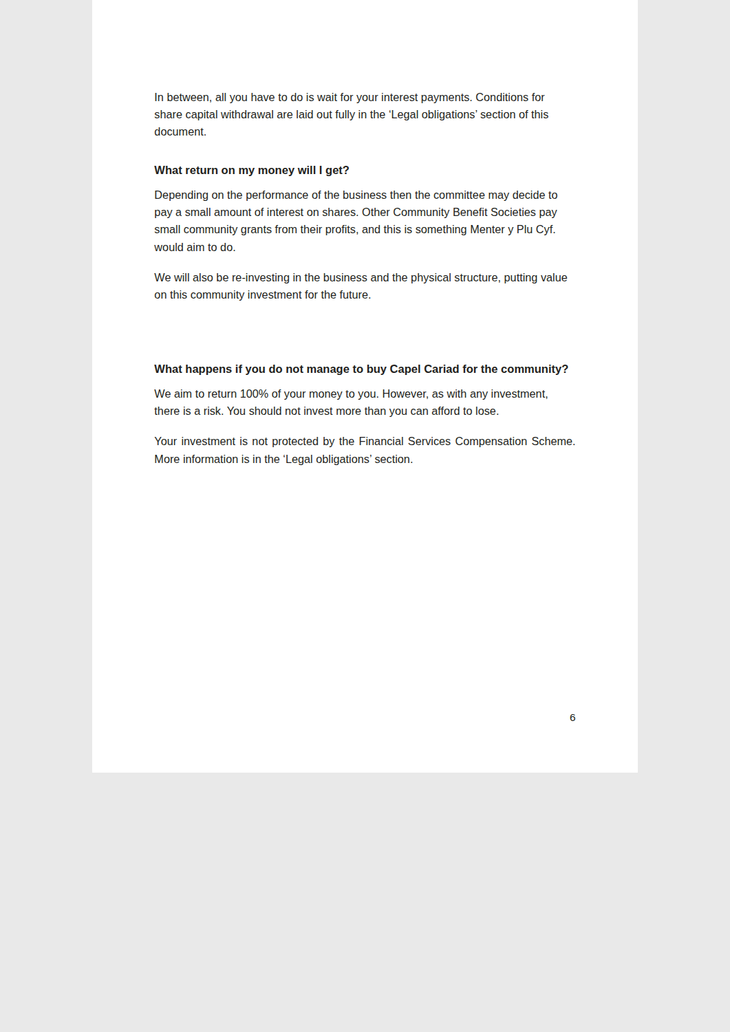In between, all you have to do is wait for your interest payments. Conditions for share capital withdrawal are laid out fully in the ‘Legal obligations’ section of this document.
What return on my money will I get?
Depending on the performance of the business then the committee may decide to pay a small amount of interest on shares. Other Community Benefit Societies pay small community grants from their profits, and this is something Menter y Plu Cyf. would aim to do.
We will also be re-investing in the business and the physical structure, putting value on this community investment for the future.
What happens if you do not manage to buy Capel Cariad for the community?
We aim to return 100% of your money to you. However, as with any investment, there is a risk. You should not invest more than you can afford to lose.
Your investment is not protected by the Financial Services Compensation Scheme. More information is in the ‘Legal obligations’ section.
6